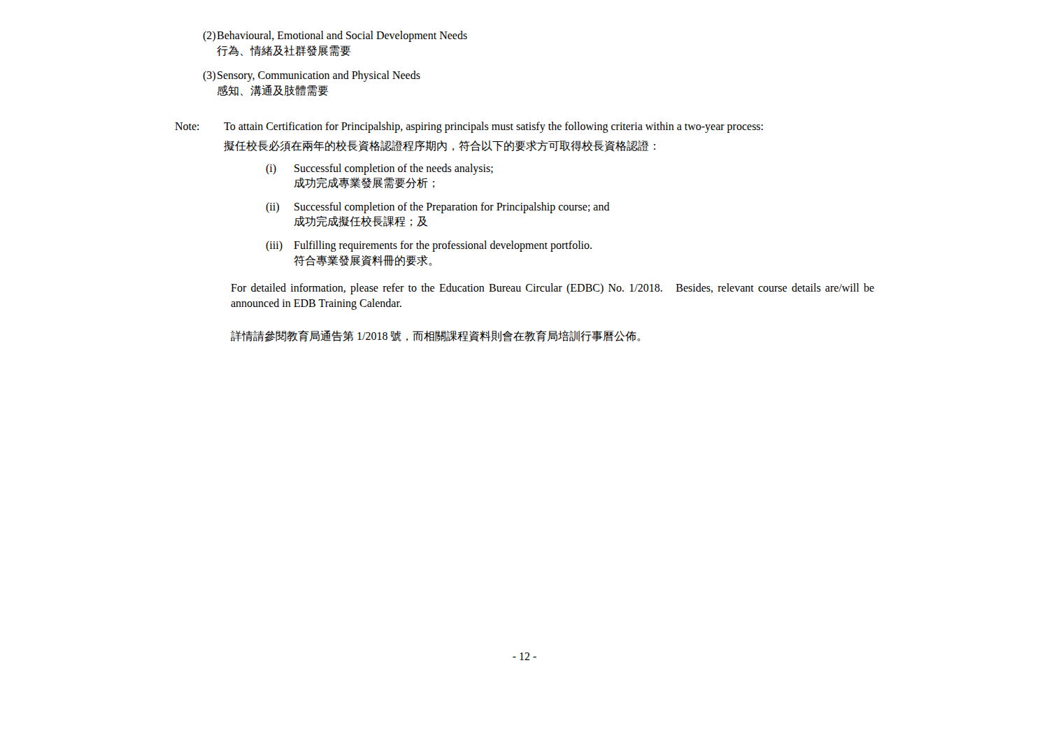(2)
Behavioural, Emotional and Social Development Needs 行為、情緒及社群發展需要
(3)
Sensory, Communication and Physical Needs 感知、溝通及肢體需要
Note:
To attain Certification for Principalship, aspiring principals must satisfy the following criteria within a two-year process:
擬任校長必須在兩年的校長資格認證程序期內，符合以下的要求方可取得校長資格認證：
(i)
Successful completion of the needs analysis; 成功完成專業發展需要分析；
(ii)
Successful completion of the Preparation for Principalship course; and 成功完成擬任校長課程；及
(iii)
Fulfilling requirements for the professional development portfolio. 符合專業發展資料冊的要求。
For detailed information, please refer to the Education Bureau Circular (EDBC) No. 1/2018. Besides, relevant course details are/will be announced in EDB Training Calendar.
詳情請參閱教育局通告第 1/2018 號，而相關課程資料則會在教育局培訓行事曆公佈。
- 12 -